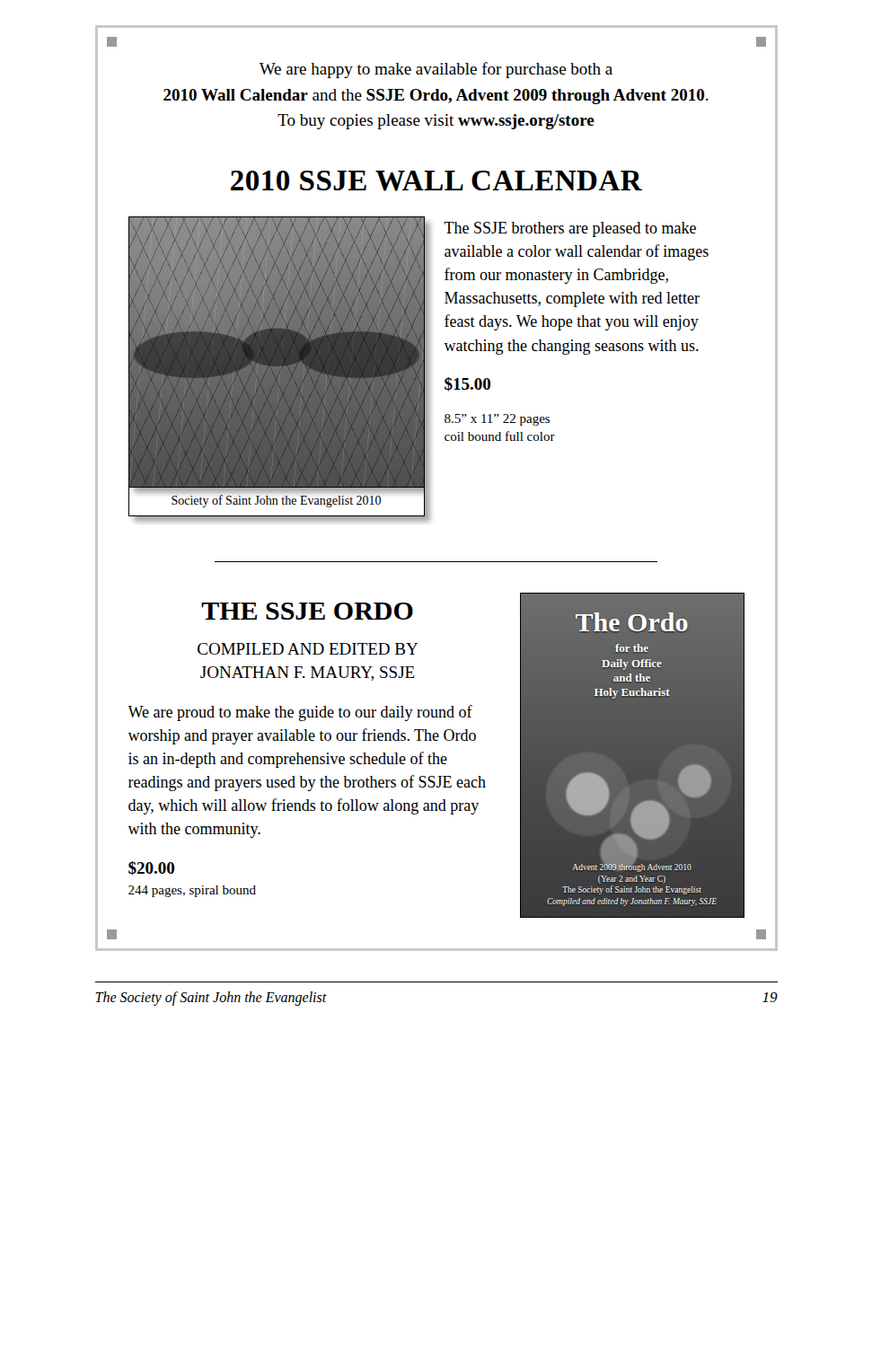We are happy to make available for purchase both a
2010 Wall Calendar and the SSJE Ordo, Advent 2009 through Advent 2010. To buy copies please visit www.ssje.org/store
2010 SSJE WALL CALENDAR
Society of Saint John the Evangelist 2010
The SSJE brothers are pleased to make available a color wall calendar of images from our monastery in Cambridge, Massachusetts, complete with red letter feast days. We hope that you will enjoy watching the changing seasons with us.
$15.00
8.5” x 11” 22 pages
coil bound full color
The Ordo
for the
Daily Office
and the
Holy Eucharist
Advent 2009 through Advent 2010
(Year 2 and Year C)
The Society of Saint John the Evangelist
Compiled and edited by Jonathan F. Maury, SSJE
THE SSJE ORDO
COMPILED AND EDITED BY
JONATHAN F. MAURY, SSJE
We are proud to make the guide to our daily round of worship and prayer available to our friends. The Ordo is an in-depth and comprehensive schedule of the readings and prayers used by the brothers of SSJE each day, which will allow friends to follow along and pray with the community.
$20.00
244 pages, spiral bound
The Society of Saint John the Evangelist 19